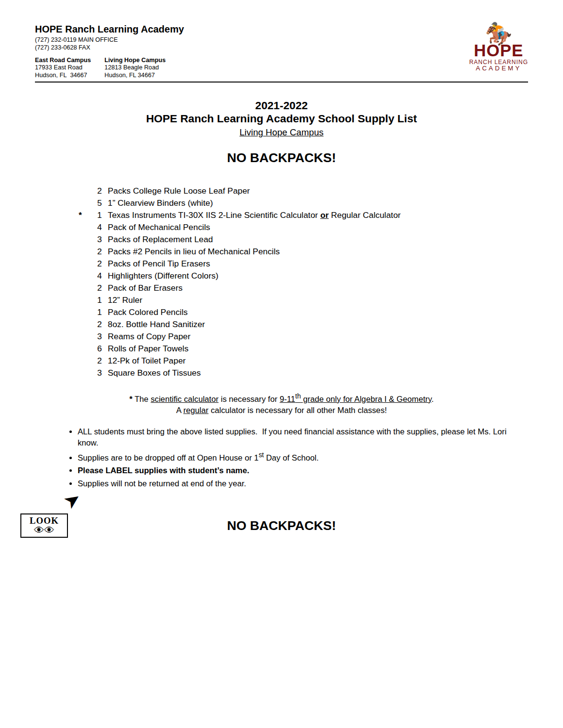HOPE Ranch Learning Academy
(727) 232-0119 MAIN OFFICE
(727) 233-0628 FAX
East Road Campus 17933 East Road
Hudson, FL 34667
Living Hope Campus 12813 Beagle Road
Hudson, FL 34667
🏇 HOPE RANCH LEARNING ACADEMY
2021-2022
HOPE Ranch Learning Academy School Supply List
Living Hope Campus
NO BACKPACKS!
| | 2 | Packs College Rule Loose Leaf Paper |
| | 5 | 1” Clearview Binders (white) |
| * | 1 | Texas Instruments TI-30X IIS 2-Line Scientific Calculator or Regular Calculator |
| | 4 | Pack of Mechanical Pencils |
| | 3 | Packs of Replacement Lead |
| | 2 | Packs #2 Pencils in lieu of Mechanical Pencils |
| | 2 | Packs of Pencil Tip Erasers |
| | 4 | Highlighters (Different Colors) |
| | 2 | Pack of Bar Erasers |
| | 1 | 12” Ruler |
| | 1 | Pack Colored Pencils |
| | 2 | 8oz. Bottle Hand Sanitizer |
| | 3 | Reams of Copy Paper |
| | 6 | Rolls of Paper Towels |
| | 2 | 12-Pk of Toilet Paper |
| | 3 | Square Boxes of Tissues |
* The scientific calculator is necessary for 9-11th grade only for Algebra I & Geometry.
A regular calculator is necessary for all other Math classes!
ALL students must bring the above listed supplies. If you need financial assistance with the supplies, please let Ms. Lori know.
Supplies are to be dropped off at Open House or 1st Day of School.
Please LABEL supplies with student’s name.
Supplies will not be returned at end of the year.
➤
LOOK
👁👁
NO BACKPACKS!